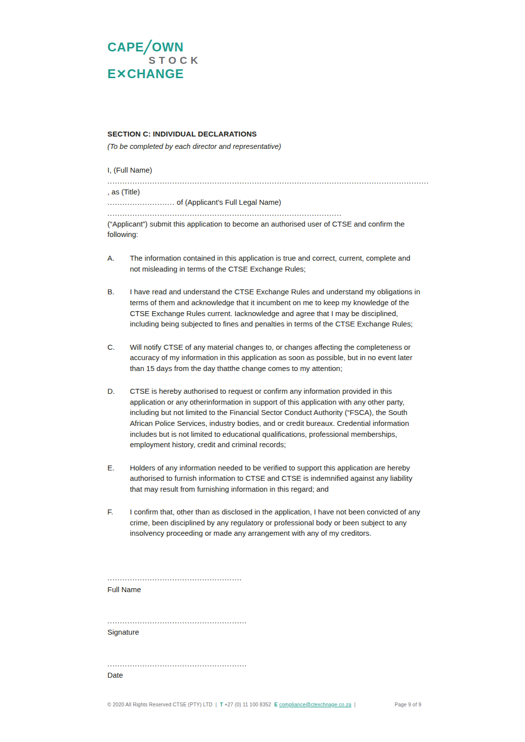CAPE╱OWN STOCK E✕CHANGE
SECTION C: INDIVIDUAL DECLARATIONS
(To be completed by each director and representative)
I, (Full Name) ................................................................................................................................. , as (Title)
........................... of (Applicant’s Full Legal Name) ..............................................................................................
(“Applicant”) submit this application to become an authorised user of CTSE and confirm the following:
A. The information contained in this application is true and correct, current, complete and not misleading in terms of the CTSE Exchange Rules;
B. I have read and understand the CTSE Exchange Rules and understand my obligations in terms of them and acknowledge that it incumbent on me to keep my knowledge of the CTSE Exchange Rules current. Iacknowledge and agree that I may be disciplined, including being subjected to fines and penalties in terms of the CTSE Exchange Rules;
C. Will notify CTSE of any material changes to, or changes affecting the completeness or accuracy of my information in this application as soon as possible, but in no event later than 15 days from the day thatthe change comes to my attention;
D. CTSE is hereby authorised to request or confirm any information provided in this application or any otherinformation in support of this application with any other party, including but not limited to the Financial Sector Conduct Authority (“FSCA), the South African Police Services, industry bodies, and or credit bureaux. Credential information includes but is not limited to educational qualifications, professional memberships, employment history, credit and criminal records;
E. Holders of any information needed to be verified to support this application are hereby authorised to furnish information to CTSE and CTSE is indemnified against any liability that may result from furnishing information in this regard; and
F. I confirm that, other than as disclosed in the application, I have not been convicted of any crime, been disciplined by any regulatory or professional body or been subject to any insolvency proceeding or made any arrangement with any of my creditors.
...................................................... Full Name
........................................................ Signature
........................................................ Date
© 2020 All Rights Reserved CTSE (PTY) LTD | T +27 (0) 11 100 8352 E compliance@ctexchnage.co.za | Page 9 of 9